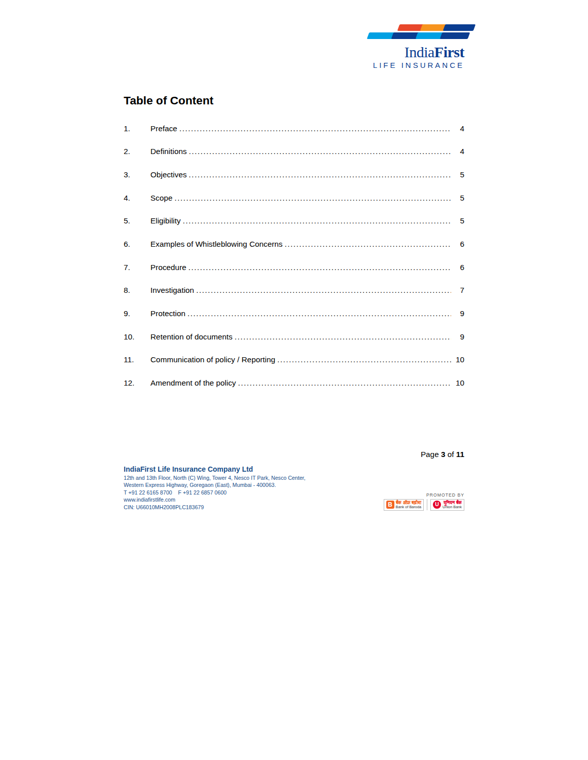IndiaFirst
LIFE INSURANCE
Table of Content
1. Preface .................................................................................................................. 4
2. Definitions .............................................................................................................. 4
3. Objectives .............................................................................................................. 5
4. Scope .................................................................................................................... 5
5. Eligibility ................................................................................................................ 5
6. Examples of Whistleblowing Concerns ......................................................................... 6
7. Procedure .............................................................................................................. 6
8. Investigation .......................................................................................................... 7
9. Protection .............................................................................................................. 9
10. Retention of documents ............................................................................................... 9
11. Communication of policy / Reporting .......................................................................... 10
12. Amendment of the policy .......................................................................................... 10
Page 3 of 11
IndiaFirst Life Insurance Company Ltd
12th and 13th Floor, North (C) Wing, Tower 4, Nesco IT Park, Nesco Center,
Western Express Highway, Goregaon (East), Mumbai - 400063.
T +91 22 6165 8700 F +91 22 6857 0600
www.indiafirstlife.com
CIN: U66010MH2008PLC183679
PROMOTED BY
B बैंक ऑफ़ बड़ौदाBank of Baroda
U यूनियन बैंकUnion Bank